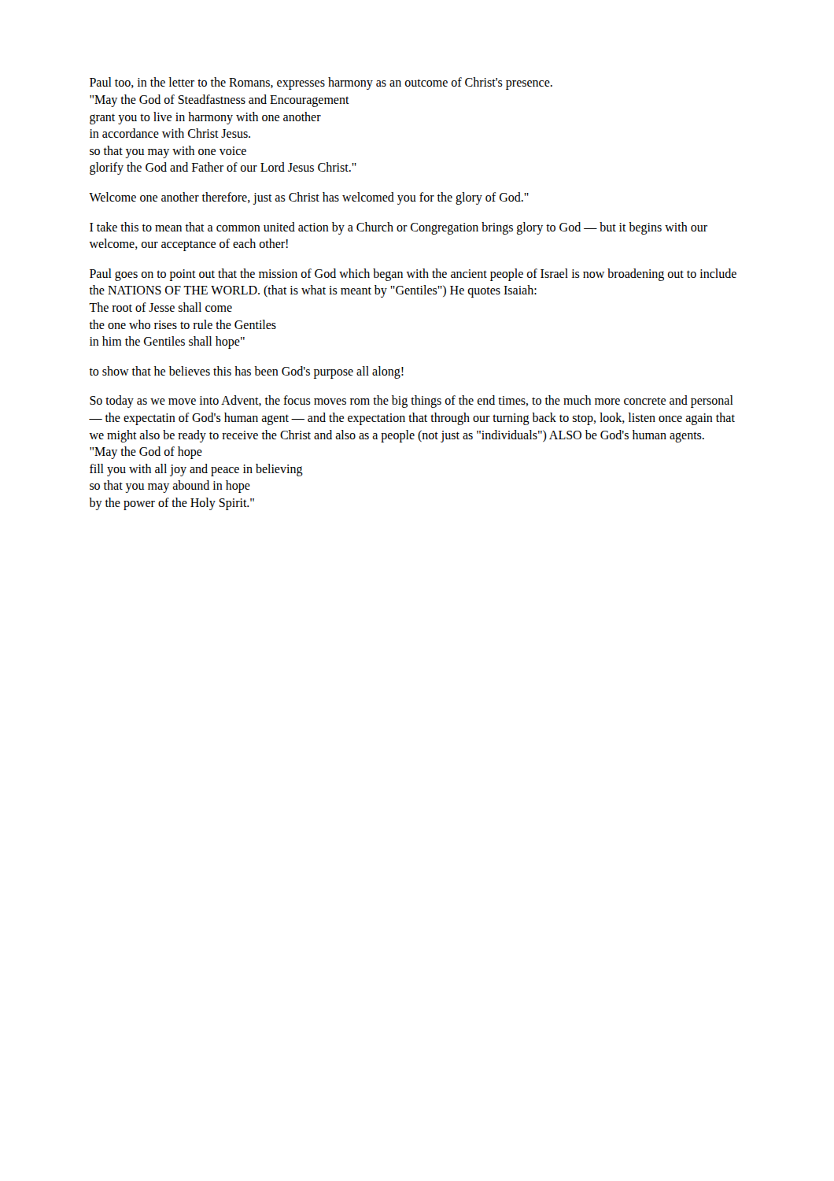Paul too, in the letter to the Romans, expresses harmony as an outcome of Christ's presence.
"May the God of Steadfastness and Encouragement
grant you to live in harmony with one another
in accordance with Christ Jesus.
so that you may with one voice
glorify the God and Father of our Lord Jesus Christ."
Welcome one another therefore, just as Christ has welcomed you for the glory of God."
I take this to mean that a common united action by a Church or Congregation brings glory to God — but it begins with our welcome, our acceptance of each other!
Paul goes on to point out that the mission of God which began with the ancient people of Israel is now broadening out to include the NATIONS OF THE WORLD. (that is what is meant by "Gentiles") He quotes Isaiah:
The root of Jesse shall come
the one who rises to rule the Gentiles
in him the Gentiles shall hope"
to show that he believes this has been God's purpose all along!
So today as we move into Advent, the focus moves rom the big things of the end times, to the much more concrete and personal — the expectatin of God's human agent — and the expectation that through our turning back to stop, look, listen once again that we might also be ready to receive the Christ and also as a people (not just as "individuals") ALSO be God's human agents.
"May the God of hope
fill you with all joy and peace in believing
so that you may abound in hope
by the power of the Holy Spirit."